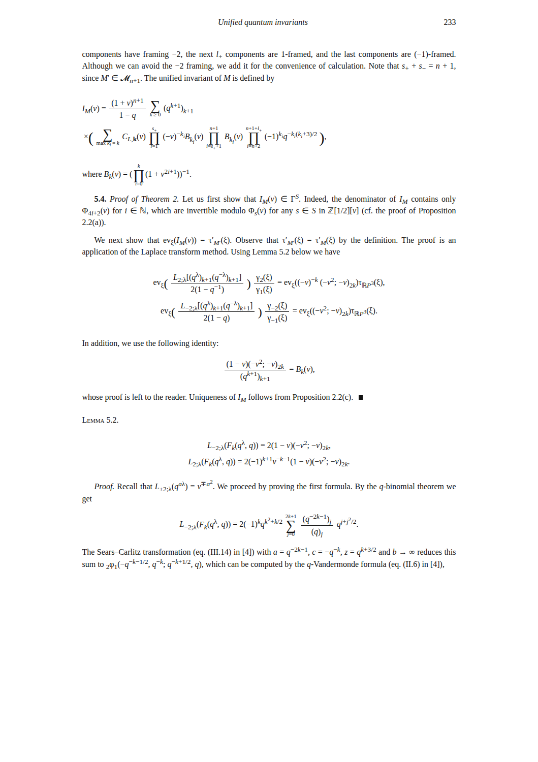Unified quantum invariants 233
components have framing −2, the next l+ components are 1-framed, and the last components are (−1)-framed. Although we can avoid the −2 framing, we add it for the convenience of calculation. Note that s+ + s− = n + 1, since M′ ∈ 𝓜n+1. The unified invariant of M is defined by
IM(v) = (1 + v)n+11 − q ∑k ≥ 0 (qk+1)k+1 ×( ∑max ki = k CL,k(v) s+∏i=1 (−v)−kiBki(v) n+1∏i=s++1 Bki(v) n+1+l+∏i=n+2 (−1)kiq−ki(ki+3)/2 ),
where Bk(v) = (k∏i=0(1 + v2i+1))−1.
5.4. Proof of Theorem 2. Let us first show that IM(v) ∈ ΓS. Indeed, the denominator of IM contains only Φ4i+2(v) for i ∈ ℕ, which are invertible modulo Φs(v) for any s ∈ S in ℤ[1/2][v] (cf. the proof of Proposition 2.2(a)).
We next show that evξ(IM(v)) = τ′M′(ξ). Observe that τ′M′(ξ) = τ′M(ξ) by the definition. The proof is an application of the Laplace transform method. Using Lemma 5.2 below we have
evξ( L2;λ[(qλ)k+1(q−λ)k+1] 2(1 − q−1) ) γ2(ξ) γ1(ξ) = evξ((−v)−k (−v2; −v)2k)τℝP3(ξ), evξ( L−2;λ[(qλ)k+1(q−λ)k+1] 2(1 − q) ) γ−2(ξ) γ−1(ξ) = evξ((−v2; −v)2k)τℝP3(ξ).
In addition, we use the following identity:
(1 − v)(−v2; −v)2k(qk+1)k+1 = Bk(v),
whose proof is left to the reader. Uniqueness of IM follows from Proposition 2.2(c).
Lemma 5.2.
L−2;λ(Fk(qλ, q)) = 2(1 − v)(−v2; −v)2k, L2;λ(Fk(qλ, q)) = 2(−1)k+1v−k−1(1 − v)(−v2; −v)2k.
Proof. Recall that L±2;λ(qaλ) = v∓a2. We proceed by proving the first formula. By the q-binomial theorem we get
L−2;λ(Fk(qλ, q)) = 2(−1)kqk2+k/2 2k+1∑j=0 (q−2k−1)j(q)j qj+j2/2.
The Sears–Carlitz transformation (eq. (III.14) in [4]) with a = q−2k−1, c = −q−k, z = qk+3/2 and b → ∞ reduces this sum to 2φ1(−q−k−1/2, q−k; q−k+1/2, q), which can be computed by the q-Vandermonde formula (eq. (II.6) in [4]),